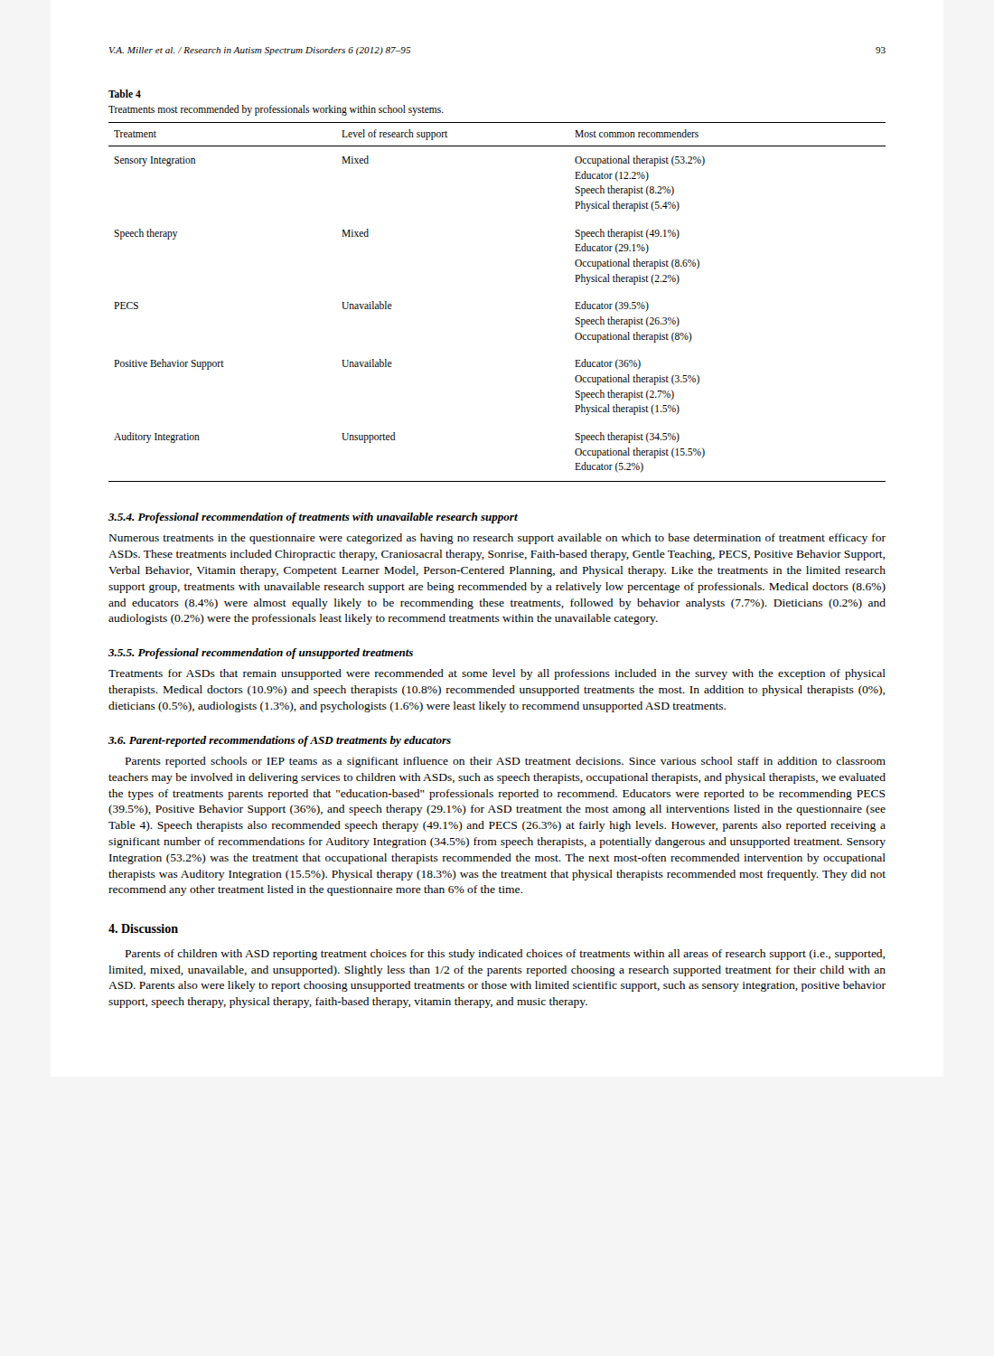V.A. Miller et al. / Research in Autism Spectrum Disorders 6 (2012) 87–95 93
Table 4
Treatments most recommended by professionals working within school systems.
| Treatment | Level of research support | Most common recommenders |
| --- | --- | --- |
| Sensory Integration | Mixed | Occupational therapist (53.2%) Educator (12.2%) Speech therapist (8.2%) Physical therapist (5.4%) |
| Speech therapy | Mixed | Speech therapist (49.1%) Educator (29.1%) Occupational therapist (8.6%) Physical therapist (2.2%) |
| PECS | Unavailable | Educator (39.5%) Speech therapist (26.3%) Occupational therapist (8%) |
| Positive Behavior Support | Unavailable | Educator (36%) Occupational therapist (3.5%) Speech therapist (2.7%) Physical therapist (1.5%) |
| Auditory Integration | Unsupported | Speech therapist (34.5%) Occupational therapist (15.5%) Educator (5.2%) |
3.5.4. Professional recommendation of treatments with unavailable research support
Numerous treatments in the questionnaire were categorized as having no research support available on which to base determination of treatment efficacy for ASDs. These treatments included Chiropractic therapy, Craniosacral therapy, Sonrise, Faith-based therapy, Gentle Teaching, PECS, Positive Behavior Support, Verbal Behavior, Vitamin therapy, Competent Learner Model, Person-Centered Planning, and Physical therapy. Like the treatments in the limited research support group, treatments with unavailable research support are being recommended by a relatively low percentage of professionals. Medical doctors (8.6%) and educators (8.4%) were almost equally likely to be recommending these treatments, followed by behavior analysts (7.7%). Dieticians (0.2%) and audiologists (0.2%) were the professionals least likely to recommend treatments within the unavailable category.
3.5.5. Professional recommendation of unsupported treatments
Treatments for ASDs that remain unsupported were recommended at some level by all professions included in the survey with the exception of physical therapists. Medical doctors (10.9%) and speech therapists (10.8%) recommended unsupported treatments the most. In addition to physical therapists (0%), dieticians (0.5%), audiologists (1.3%), and psychologists (1.6%) were least likely to recommend unsupported ASD treatments.
3.6. Parent-reported recommendations of ASD treatments by educators
Parents reported schools or IEP teams as a significant influence on their ASD treatment decisions. Since various school staff in addition to classroom teachers may be involved in delivering services to children with ASDs, such as speech therapists, occupational therapists, and physical therapists, we evaluated the types of treatments parents reported that "education-based" professionals reported to recommend. Educators were reported to be recommending PECS (39.5%), Positive Behavior Support (36%), and speech therapy (29.1%) for ASD treatment the most among all interventions listed in the questionnaire (see Table 4). Speech therapists also recommended speech therapy (49.1%) and PECS (26.3%) at fairly high levels. However, parents also reported receiving a significant number of recommendations for Auditory Integration (34.5%) from speech therapists, a potentially dangerous and unsupported treatment. Sensory Integration (53.2%) was the treatment that occupational therapists recommended the most. The next most-often recommended intervention by occupational therapists was Auditory Integration (15.5%). Physical therapy (18.3%) was the treatment that physical therapists recommended most frequently. They did not recommend any other treatment listed in the questionnaire more than 6% of the time.
4. Discussion
Parents of children with ASD reporting treatment choices for this study indicated choices of treatments within all areas of research support (i.e., supported, limited, mixed, unavailable, and unsupported). Slightly less than 1/2 of the parents reported choosing a research supported treatment for their child with an ASD. Parents also were likely to report choosing unsupported treatments or those with limited scientific support, such as sensory integration, positive behavior support, speech therapy, physical therapy, faith-based therapy, vitamin therapy, and music therapy.